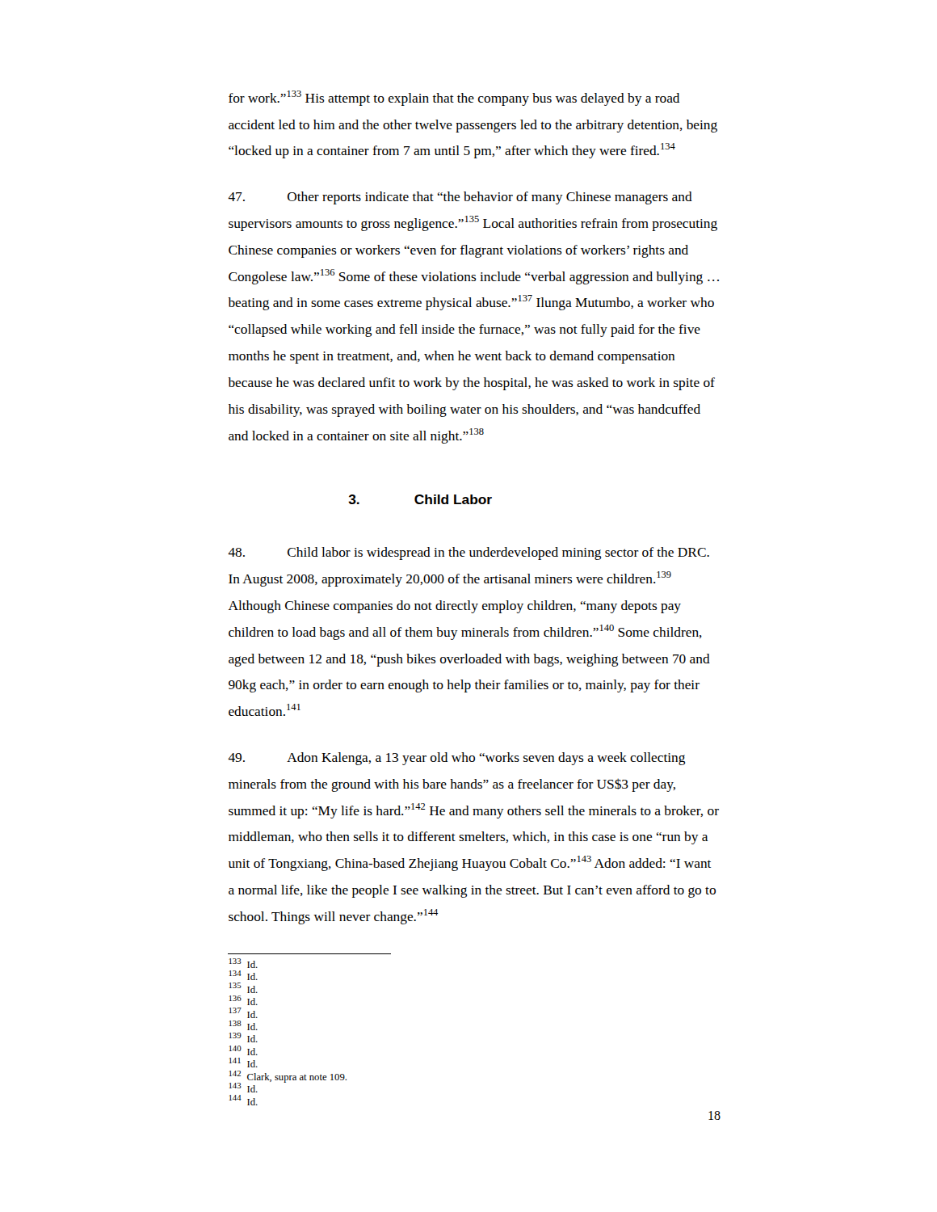for work.”133 His attempt to explain that the company bus was delayed by a road accident led to him and the other twelve passengers led to the arbitrary detention, being “locked up in a container from 7 am until 5 pm,” after which they were fired.134
47. Other reports indicate that “the behavior of many Chinese managers and supervisors amounts to gross negligence.”135 Local authorities refrain from prosecuting Chinese companies or workers “even for flagrant violations of workers’ rights and Congolese law.”136 Some of these violations include “verbal aggression and bullying … beating and in some cases extreme physical abuse.”137 Ilunga Mutumbo, a worker who “collapsed while working and fell inside the furnace,” was not fully paid for the five months he spent in treatment, and, when he went back to demand compensation because he was declared unfit to work by the hospital, he was asked to work in spite of his disability, was sprayed with boiling water on his shoulders, and “was handcuffed and locked in a container on site all night.”138
3. Child Labor
48. Child labor is widespread in the underdeveloped mining sector of the DRC. In August 2008, approximately 20,000 of the artisanal miners were children.139 Although Chinese companies do not directly employ children, “many depots pay children to load bags and all of them buy minerals from children.”140 Some children, aged between 12 and 18, “push bikes overloaded with bags, weighing between 70 and 90kg each,” in order to earn enough to help their families or to, mainly, pay for their education.141
49. Adon Kalenga, a 13 year old who “works seven days a week collecting minerals from the ground with his bare hands” as a freelancer for US$3 per day, summed it up: “My life is hard.”142 He and many others sell the minerals to a broker, or middleman, who then sells it to different smelters, which, in this case is one “run by a unit of Tongxiang, China-based Zhejiang Huayou Cobalt Co.”143 Adon added: “I want a normal life, like the people I see walking in the street. But I can’t even afford to go to school. Things will never change.”144
133 Id.
134 Id.
135 Id.
136 Id.
137 Id.
138 Id.
139 Id.
140 Id.
141 Id.
142 Clark, supra at note 109.
143 Id.
144 Id.
18